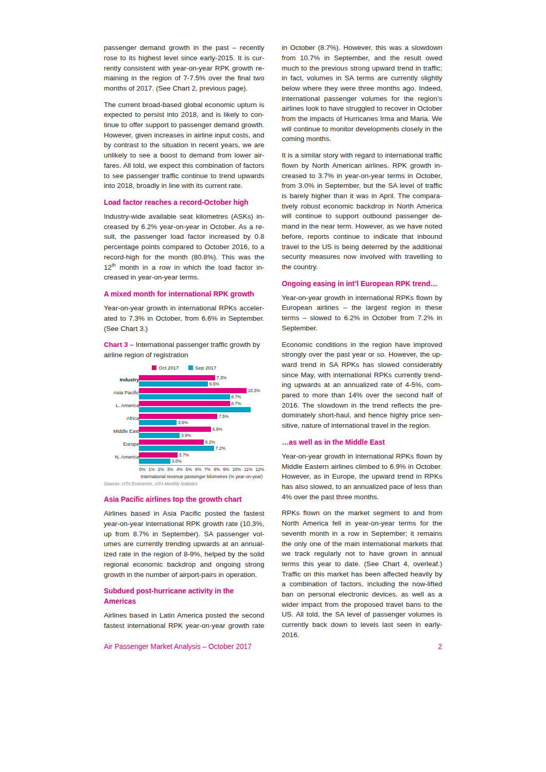passenger demand growth in the past – recently rose to its highest level since early-2015. It is currently consistent with year-on-year RPK growth remaining in the region of 7-7.5% over the final two months of 2017. (See Chart 2, previous page).
The current broad-based global economic upturn is expected to persist into 2018, and is likely to continue to offer support to passenger demand growth. However, given increases in airline input costs, and by contrast to the situation in recent years, we are unlikely to see a boost to demand from lower airfares. All told, we expect this combination of factors to see passenger traffic continue to trend upwards into 2018, broadly in line with its current rate.
Load factor reaches a record-October high
Industry-wide available seat kilometres (ASKs) increased by 6.2% year-on-year in October. As a result, the passenger load factor increased by 0.8 percentage points compared to October 2016, to a record-high for the month (80.8%). This was the 12th month in a row in which the load factor increased in year-on-year terms.
A mixed month for international RPK growth
Year-on-year growth in international RPKs accelerated to 7.3% in October, from 6.6% in September. (See Chart 3.)
Chart 3 – International passenger traffic growth by airline region of registration
Oct 2017 Sep 2017
| Industry | 7.3% 6.6% |
| Asia Pacific | 10.3% 8.7% |
| L. America | 8.7% 10.7% |
| Africa | 7.5% 3.6% |
| Middle East | 6.9% 3.9% |
| Europe | 6.2% 7.2% |
| N. America | 3.7% 3.0% |
| | 0% 1% 2% 3% 4% 5% 6% 7% 8% 9% 10% 11% 12% International revenue passenger kilometres (% year-on-year) |
Sources: IATA Economics, IATA Monthly Statistics
Asia Pacific airlines top the growth chart
Airlines based in Asia Pacific posted the fastest year-on-year international RPK growth rate (10.3%, up from 8.7% in September). SA passenger volumes are currently trending upwards at an annualized rate in the region of 8-9%, helped by the solid regional economic backdrop and ongoing strong growth in the number of airport-pairs in operation.
Subdued post-hurricane activity in the Americas
Airlines based in Latin America posted the second fastest international RPK year-on-year growth rate in October (8.7%). However, this was a slowdown from 10.7% in September, and the result owed much to the previous strong upward trend in traffic; in fact, volumes in SA terms are currently slightly below where they were three months ago. Indeed, international passenger volumes for the region’s airlines look to have struggled to recover in October from the impacts of Hurricanes Irma and Maria. We will continue to monitor developments closely in the coming months.
It is a similar story with regard to international traffic flown by North American airlines. RPK growth increased to 3.7% in year-on-year terms in October, from 3.0% in September, but the SA level of traffic is barely higher than it was in April. The comparatively robust economic backdrop in North America will continue to support outbound passenger demand in the near term. However, as we have noted before, reports continue to indicate that inbound travel to the US is being deterred by the additional security measures now involved with travelling to the country.
Ongoing easing in int’l European RPK trend…
Year-on-year growth in international RPKs flown by European airlines – the largest region in these terms – slowed to 6.2% in October from 7.2% in September.
Economic conditions in the region have improved strongly over the past year or so. However, the upward trend in SA RPKs has slowed considerably since May, with international RPKs currently trending upwards at an annualized rate of 4-5%, compared to more than 14% over the second half of 2016. The slowdown in the trend reflects the predominately short-haul, and hence highly price sensitive, nature of international travel in the region.
…as well as in the Middle East
Year-on-year growth in international RPKs flown by Middle Eastern airlines climbed to 6.9% in October. However, as in Europe, the upward trend in RPKs has also slowed, to an annualized pace of less than 4% over the past three months.
RPKs flown on the market segment to and from North America fell in year-on-year terms for the seventh month in a row in September; it remains the only one of the main international markets that we track regularly not to have grown in annual terms this year to date. (See Chart 4, overleaf.) Traffic on this market has been affected heavily by a combination of factors, including the now-lifted ban on personal electronic devices, as well as a wider impact from the proposed travel bans to the US. All told, the SA level of passenger volumes is currently back down to levels last seen in early-2016.
Air Passenger Market Analysis – October 2017 2